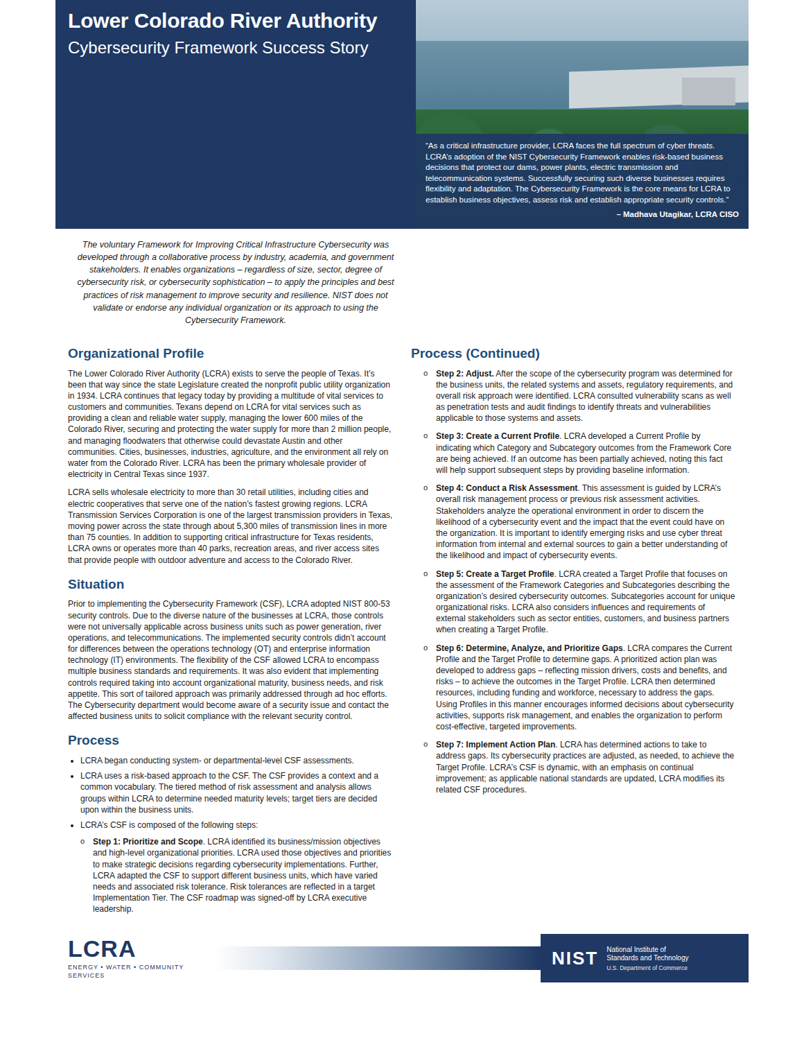Lower Colorado River Authority
Cybersecurity Framework Success Story
“As a critical infrastructure provider, LCRA faces the full spectrum of cyber threats. LCRA’s adoption of the NIST Cybersecurity Framework enables risk-based business decisions that protect our dams, power plants, electric transmission and telecommunication systems. Successfully securing such diverse businesses requires flexibility and adaptation. The Cybersecurity Framework is the core means for LCRA to establish business objectives, assess risk and establish appropriate security controls.” – Madhava Utagikar, LCRA CISO
The voluntary Framework for Improving Critical Infrastructure Cybersecurity was developed through a collaborative process by industry, academia, and government stakeholders. It enables organizations – regardless of size, sector, degree of cybersecurity risk, or cybersecurity sophistication – to apply the principles and best practices of risk management to improve security and resilience. NIST does not validate or endorse any individual organization or its approach to using the Cybersecurity Framework.
Organizational Profile
The Lower Colorado River Authority (LCRA) exists to serve the people of Texas. It’s been that way since the state Legislature created the nonprofit public utility organization in 1934. LCRA continues that legacy today by providing a multitude of vital services to customers and communities. Texans depend on LCRA for vital services such as providing a clean and reliable water supply, managing the lower 600 miles of the Colorado River, securing and protecting the water supply for more than 2 million people, and managing floodwaters that otherwise could devastate Austin and other communities. Cities, businesses, industries, agriculture, and the environment all rely on water from the Colorado River. LCRA has been the primary wholesale provider of electricity in Central Texas since 1937.
LCRA sells wholesale electricity to more than 30 retail utilities, including cities and electric cooperatives that serve one of the nation’s fastest growing regions. LCRA Transmission Services Corporation is one of the largest transmission providers in Texas, moving power across the state through about 5,300 miles of transmission lines in more than 75 counties. In addition to supporting critical infrastructure for Texas residents, LCRA owns or operates more than 40 parks, recreation areas, and river access sites that provide people with outdoor adventure and access to the Colorado River.
Situation
Prior to implementing the Cybersecurity Framework (CSF), LCRA adopted NIST 800-53 security controls. Due to the diverse nature of the businesses at LCRA, those controls were not universally applicable across business units such as power generation, river operations, and telecommunications. The implemented security controls didn’t account for differences between the operations technology (OT) and enterprise information technology (IT) environments. The flexibility of the CSF allowed LCRA to encompass multiple business standards and requirements. It was also evident that implementing controls required taking into account organizational maturity, business needs, and risk appetite. This sort of tailored approach was primarily addressed through ad hoc efforts. The Cybersecurity department would become aware of a security issue and contact the affected business units to solicit compliance with the relevant security control.
Process
LCRA began conducting system- or departmental-level CSF assessments.
LCRA uses a risk-based approach to the CSF. The CSF provides a context and a common vocabulary. The tiered method of risk assessment and analysis allows groups within LCRA to determine needed maturity levels; target tiers are decided upon within the business units.
LCRA’s CSF is composed of the following steps:
Step 1: Prioritize and Scope. LCRA identified its business/mission objectives and high-level organizational priorities. LCRA used those objectives and priorities to make strategic decisions regarding cybersecurity implementations. Further, LCRA adapted the CSF to support different business units, which have varied needs and associated risk tolerance. Risk tolerances are reflected in a target Implementation Tier. The CSF roadmap was signed-off by LCRA executive leadership.
Process (Continued)
Step 2: Adjust. After the scope of the cybersecurity program was determined for the business units, the related systems and assets, regulatory requirements, and overall risk approach were identified. LCRA consulted vulnerability scans as well as penetration tests and audit findings to identify threats and vulnerabilities applicable to those systems and assets.
Step 3: Create a Current Profile. LCRA developed a Current Profile by indicating which Category and Subcategory outcomes from the Framework Core are being achieved. If an outcome has been partially achieved, noting this fact will help support subsequent steps by providing baseline information.
Step 4: Conduct a Risk Assessment. This assessment is guided by LCRA’s overall risk management process or previous risk assessment activities. Stakeholders analyze the operational environment in order to discern the likelihood of a cybersecurity event and the impact that the event could have on the organization. It is important to identify emerging risks and use cyber threat information from internal and external sources to gain a better understanding of the likelihood and impact of cybersecurity events.
Step 5: Create a Target Profile. LCRA created a Target Profile that focuses on the assessment of the Framework Categories and Subcategories describing the organization’s desired cybersecurity outcomes. Subcategories account for unique organizational risks. LCRA also considers influences and requirements of external stakeholders such as sector entities, customers, and business partners when creating a Target Profile.
Step 6: Determine, Analyze, and Prioritize Gaps. LCRA compares the Current Profile and the Target Profile to determine gaps. A prioritized action plan was developed to address gaps – reflecting mission drivers, costs and benefits, and risks – to achieve the outcomes in the Target Profile. LCRA then determined resources, including funding and workforce, necessary to address the gaps. Using Profiles in this manner encourages informed decisions about cybersecurity activities, supports risk management, and enables the organization to perform cost-effective, targeted improvements.
Step 7: Implement Action Plan. LCRA has determined actions to take to address gaps. Its cybersecurity practices are adjusted, as needed, to achieve the Target Profile. LCRA’s CSF is dynamic, with an emphasis on continual improvement; as applicable national standards are updated, LCRA modifies its related CSF procedures.
LCRA
ENERGY • WATER • COMMUNITY SERVICES
NIST
National Institute of
Standards and Technology U.S. Department of Commerce